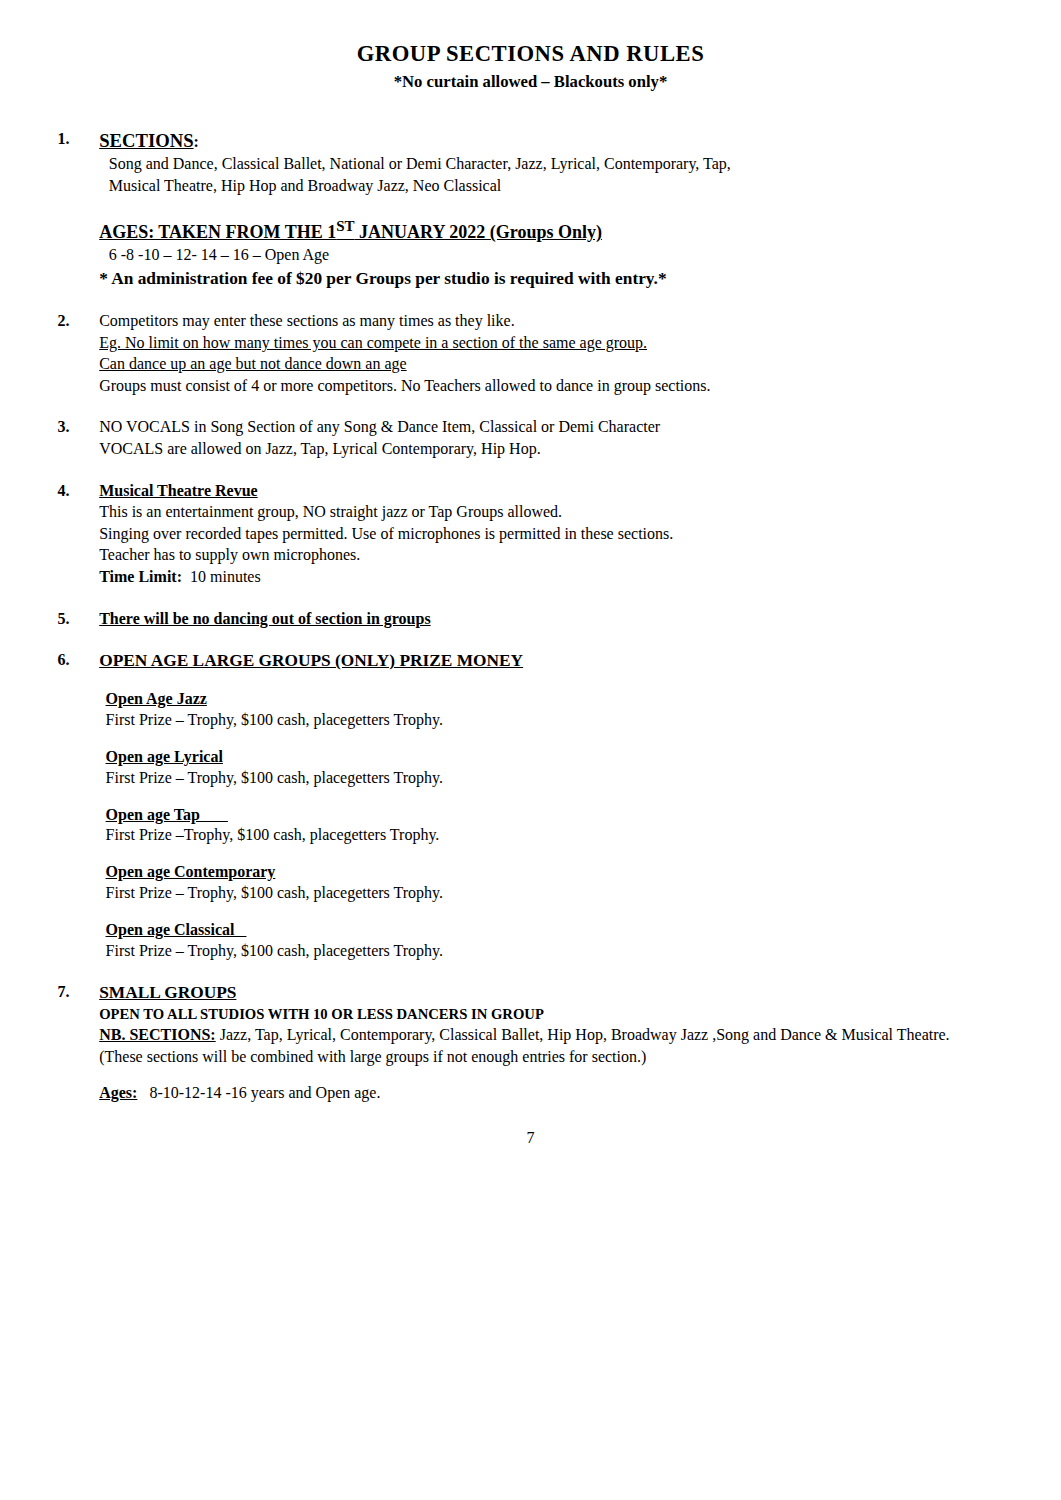GROUP SECTIONS AND RULES
*No curtain allowed – Blackouts only*
SECTIONS:
Song and Dance, Classical Ballet, National or Demi Character, Jazz, Lyrical, Contemporary, Tap,
Musical Theatre, Hip Hop and Broadway Jazz, Neo Classical
AGES: TAKEN FROM THE 1ST JANUARY 2022 (Groups Only)
6 -8 -10 – 12- 14 – 16 – Open Age
* An administration fee of $20 per Groups per studio is required with entry.*
Competitors may enter these sections as many times as they like.
Eg. No limit on how many times you can compete in a section of the same age group.
Can dance up an age but not dance down an age
Groups must consist of 4 or more competitors. No Teachers allowed to dance in group sections.
NO VOCALS in Song Section of any Song & Dance Item, Classical or Demi Character
VOCALS are allowed on Jazz, Tap, Lyrical Contemporary, Hip Hop.
Musical Theatre Revue
This is an entertainment group, NO straight jazz or Tap Groups allowed.
Singing over recorded tapes permitted. Use of microphones is permitted in these sections.
Teacher has to supply own microphones.
Time Limit: 10 minutes
There will be no dancing out of section in groups
OPEN AGE LARGE GROUPS (ONLY) PRIZE MONEY
Open Age Jazz
First Prize – Trophy, $100 cash, placegetters Trophy.
Open age Lyrical
First Prize – Trophy, $100 cash, placegetters Trophy.
Open age Tap
First Prize –Trophy, $100 cash, placegetters Trophy.
Open age Contemporary
First Prize – Trophy, $100 cash, placegetters Trophy.
Open age Classical
First Prize – Trophy, $100 cash, placegetters Trophy.
SMALL GROUPS
OPEN TO ALL STUDIOS WITH 10 OR LESS DANCERS IN GROUP
NB. SECTIONS: Jazz, Tap, Lyrical, Contemporary, Classical Ballet, Hip Hop, Broadway Jazz ,Song and Dance & Musical Theatre.
(These sections will be combined with large groups if not enough entries for section.)
Ages: 8-10-12-14 -16 years and Open age.
7